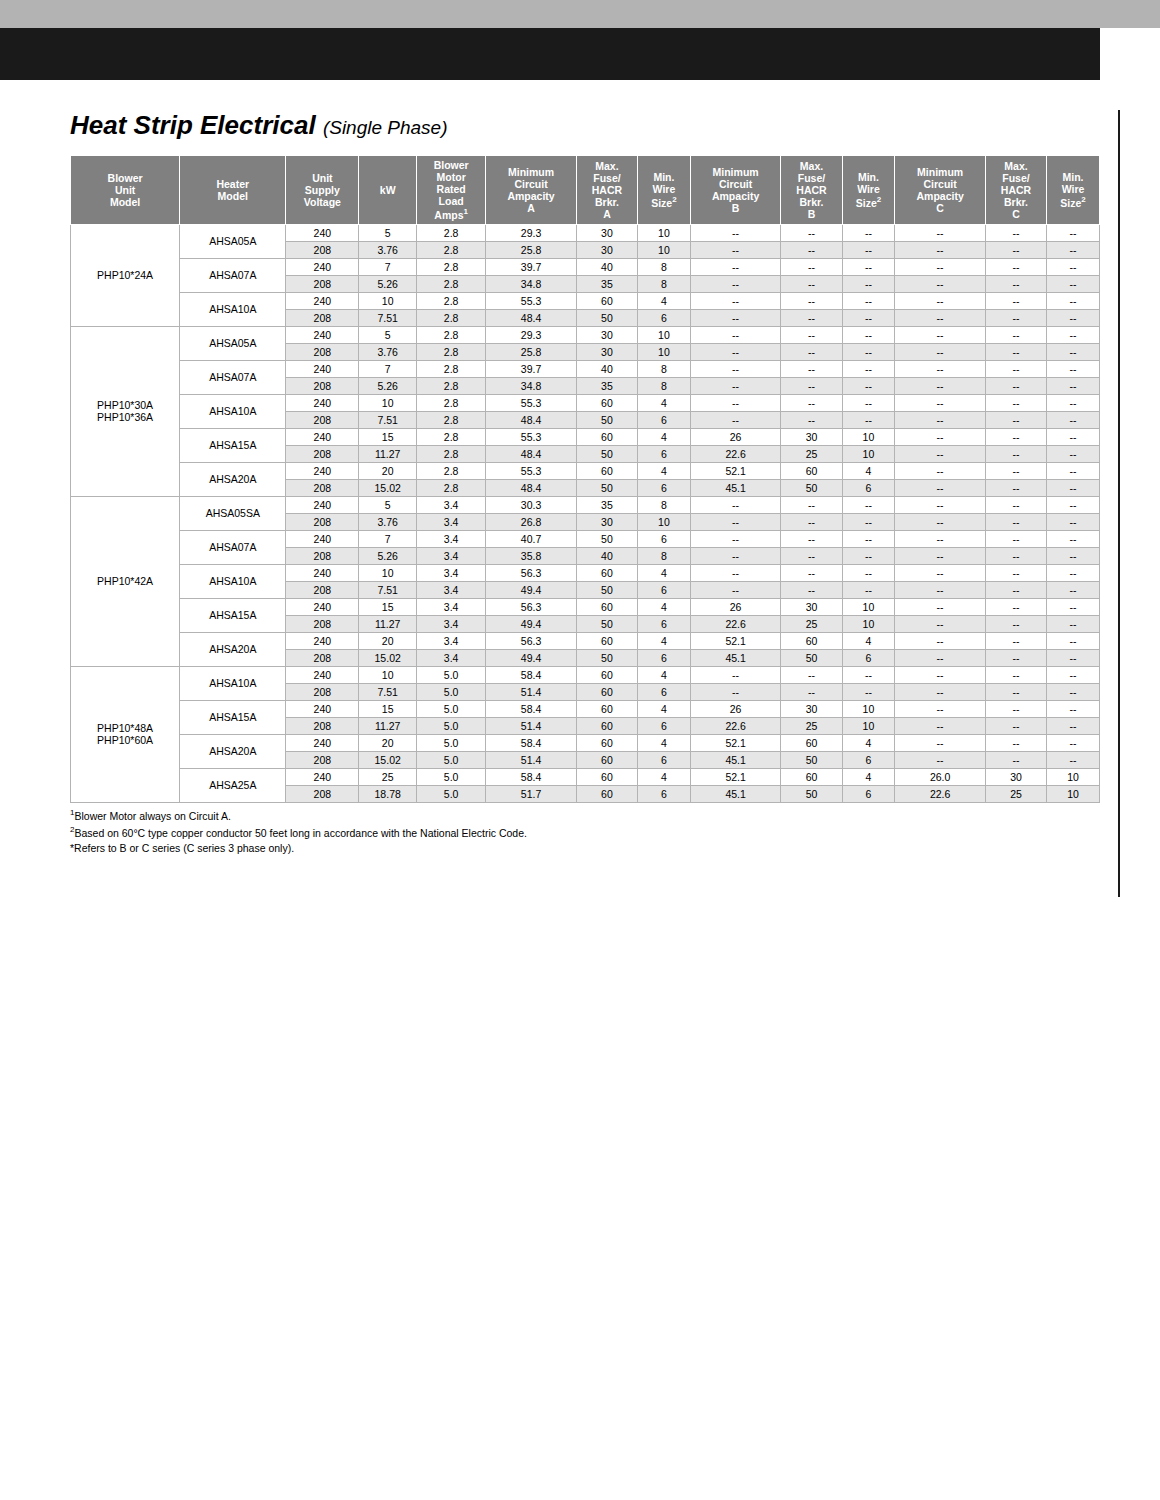Heat Strip Electrical (Single Phase)
| Blower Unit Model | Heater Model | Unit Supply Voltage | kW | Blower Motor Rated Load Amps 1 | Minimum Circuit Ampacity A | Max. Fuse/ HACR Brkr. A | Min. Wire Size 2 | Minimum Circuit Ampacity B | Max. Fuse/ HACR Brkr. B | Min. Wire Size 2 | Minimum Circuit Ampacity C | Max. Fuse/ HACR Brkr. C | Min. Wire Size 2 |
| --- | --- | --- | --- | --- | --- | --- | --- | --- | --- | --- | --- | --- | --- |
| PHP10*24A | AHSA05A | 240 | 5 | 2.8 | 29.3 | 30 | 10 | -- | -- | -- | -- | -- | -- |
| 208 | 3.76 | 2.8 | 25.8 | 30 | 10 | -- | -- | -- | -- | -- | -- |
| AHSA07A | 240 | 7 | 2.8 | 39.7 | 40 | 8 | -- | -- | -- | -- | -- | -- |
| 208 | 5.26 | 2.8 | 34.8 | 35 | 8 | -- | -- | -- | -- | -- | -- |
| AHSA10A | 240 | 10 | 2.8 | 55.3 | 60 | 4 | -- | -- | -- | -- | -- | -- |
| 208 | 7.51 | 2.8 | 48.4 | 50 | 6 | -- | -- | -- | -- | -- | -- |
| PHP10*30A PHP10*36A | AHSA05A | 240 | 5 | 2.8 | 29.3 | 30 | 10 | -- | -- | -- | -- | -- | -- |
| 208 | 3.76 | 2.8 | 25.8 | 30 | 10 | -- | -- | -- | -- | -- | -- |
| AHSA07A | 240 | 7 | 2.8 | 39.7 | 40 | 8 | -- | -- | -- | -- | -- | -- |
| 208 | 5.26 | 2.8 | 34.8 | 35 | 8 | -- | -- | -- | -- | -- | -- |
| AHSA10A | 240 | 10 | 2.8 | 55.3 | 60 | 4 | -- | -- | -- | -- | -- | -- |
| 208 | 7.51 | 2.8 | 48.4 | 50 | 6 | -- | -- | -- | -- | -- | -- |
| AHSA15A | 240 | 15 | 2.8 | 55.3 | 60 | 4 | 26 | 30 | 10 | -- | -- | -- |
| 208 | 11.27 | 2.8 | 48.4 | 50 | 6 | 22.6 | 25 | 10 | -- | -- | -- |
| AHSA20A | 240 | 20 | 2.8 | 55.3 | 60 | 4 | 52.1 | 60 | 4 | -- | -- | -- |
| 208 | 15.02 | 2.8 | 48.4 | 50 | 6 | 45.1 | 50 | 6 | -- | -- | -- |
| PHP10*42A | AHSA05SA | 240 | 5 | 3.4 | 30.3 | 35 | 8 | -- | -- | -- | -- | -- | -- |
| 208 | 3.76 | 3.4 | 26.8 | 30 | 10 | -- | -- | -- | -- | -- | -- |
| AHSA07A | 240 | 7 | 3.4 | 40.7 | 50 | 6 | -- | -- | -- | -- | -- | -- |
| 208 | 5.26 | 3.4 | 35.8 | 40 | 8 | -- | -- | -- | -- | -- | -- |
| AHSA10A | 240 | 10 | 3.4 | 56.3 | 60 | 4 | -- | -- | -- | -- | -- | -- |
| 208 | 7.51 | 3.4 | 49.4 | 50 | 6 | -- | -- | -- | -- | -- | -- |
| AHSA15A | 240 | 15 | 3.4 | 56.3 | 60 | 4 | 26 | 30 | 10 | -- | -- | -- |
| 208 | 11.27 | 3.4 | 49.4 | 50 | 6 | 22.6 | 25 | 10 | -- | -- | -- |
| AHSA20A | 240 | 20 | 3.4 | 56.3 | 60 | 4 | 52.1 | 60 | 4 | -- | -- | -- |
| 208 | 15.02 | 3.4 | 49.4 | 50 | 6 | 45.1 | 50 | 6 | -- | -- | -- |
| PHP10*48A PHP10*60A | AHSA10A | 240 | 10 | 5.0 | 58.4 | 60 | 4 | -- | -- | -- | -- | -- | -- |
| 208 | 7.51 | 5.0 | 51.4 | 60 | 6 | -- | -- | -- | -- | -- | -- |
| AHSA15A | 240 | 15 | 5.0 | 58.4 | 60 | 4 | 26 | 30 | 10 | -- | -- | -- |
| 208 | 11.27 | 5.0 | 51.4 | 60 | 6 | 22.6 | 25 | 10 | -- | -- | -- |
| AHSA20A | 240 | 20 | 5.0 | 58.4 | 60 | 4 | 52.1 | 60 | 4 | -- | -- | -- |
| 208 | 15.02 | 5.0 | 51.4 | 60 | 6 | 45.1 | 50 | 6 | -- | -- | -- |
| AHSA25A | 240 | 25 | 5.0 | 58.4 | 60 | 4 | 52.1 | 60 | 4 | 26.0 | 30 | 10 |
| 208 | 18.78 | 5.0 | 51.7 | 60 | 6 | 45.1 | 50 | 6 | 22.6 | 25 | 10 |
1Blower Motor always on Circuit A.
2Based on 60°C type copper conductor 50 feet long in accordance with the National Electric Code.
*Refers to B or C series (C series 3 phase only).